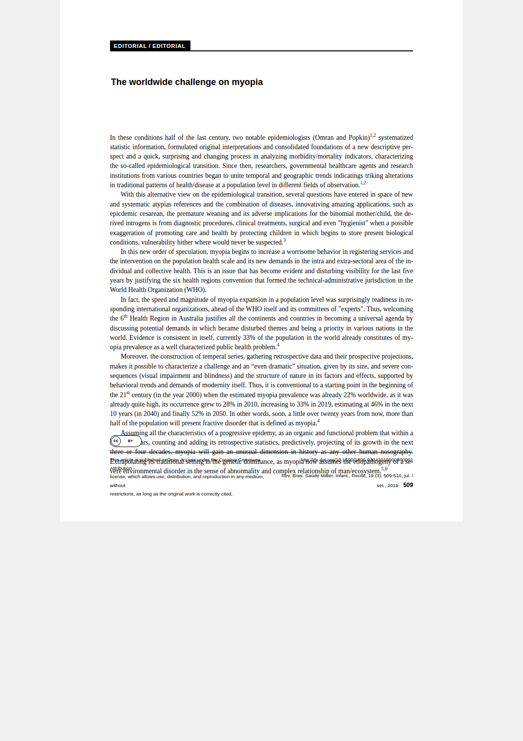EDITORIAL / EDITORIAL
The worldwide challenge on myopia
In these conditions half of the last century, two notable epidemiologists (Omran and Popkin)1,2 systematized statistic information, formulated original interpretations and consolidated foundations of a new descriptive perspect and a quick, surprising and changing process in analyzing morbidity/mortality indicators, characterizing the so-called epidemiological transition. Since then, researchers, governmental healthcare agents and research institutions from various countries began to unite temporal and geographic trends indicatings triking alterations in traditional patterns of health/disease at a population level in different fields of observation.1,2
With this alternative view on the epidemiological transition, several questions have entered in space of new and systematic atypias references and the combination of diseases, innovativing amazing applications, such as epicdemic cesarean, the premature weaning and its adverse implications for the binomial mother/child, the derived introgens is from diagnostic procedures, clinical treatments, surgical and even "hygienist" when a possible exaggeration of promoting care and health by protecting children in which begins to store present biological conditions, vulnerability hither where would never be suspected.3
In this new order of speculation, myopia begins to increase a worrisome behavior in registering services and the intervention on the population health scale and its new demands in the intra and extra-sectoral area of the individual and collective health. This is an issue that has become evident and disturbing visibility for the last five years by justifying the six health regions convention that formed the technical-administrative jurisdiction in the World Health Organization (WHO).
In fact, the speed and magnitude of myopia expansion in a population level was surprisingly readiness in responding international organizations, ahead of the WHO itself and its committees of "experts". Thus, welcoming the 6th Health Region in Australia justifies all the continents and countries in becoming a universal agenda by discussing potential demands in which became disturbed themes and being a priority in various nations in the world. Evidence is consistent in itself, currently 33% of the population in the world already constitutes of myopia prevalence as a well characterized public health problem.4
Moreover, the construction of temperal series, gathering retrospective data and their prospective projections, makes it possible to characterize a challenge and an “even dramatic” situation, given by its size, and severe consequences (visual impairment and blindness) and the structure of nature in its factors and effects, supported by behavioral trends and demands of modernity itself. Thus, it is conventional to a starting point in the beginning of the 21st century (in the year 2000) when the estimated myopia prevalence was already 22% worldwide, as it was already quite high, its occurrence grew to 28% in 2010, increasing to 33% in 2019, estimating at 46% in the next 10 years (in 2040) and finally 52% in 2050. In other words, soon, a little over twenty years from now, more than half of the population will present fractive disorder that is defined as myopia.4
Assuming all the characteristics of a progressive epidemy, as an organic and functional problem that within a hundred years, counting and adding its retrospective statistics, predictively, projecting of its growth in the next three or four decades, myopia will gain an unusual dimension in history as any other human nosography. Extrapolating its traditional setting in the genetic dominance, as myopia now assumes the etiopathogeny of a severe environmental disorder in the sense of abnormality and complex relationship of man/ecosystem.5,6
cc
BY
This article is published in Open Access under the Creative Commons Attribution
license, which allows use, distribution, and reproduction in any medium, without
restrictions, as long as the original work is correctly cited.
http://dx.doi.org/10.1590/1806-93042019000300001 Rev. Bras. Saúde Mater. Infant., Recife, 19 (3): 509-510, jul. / set., 2019509